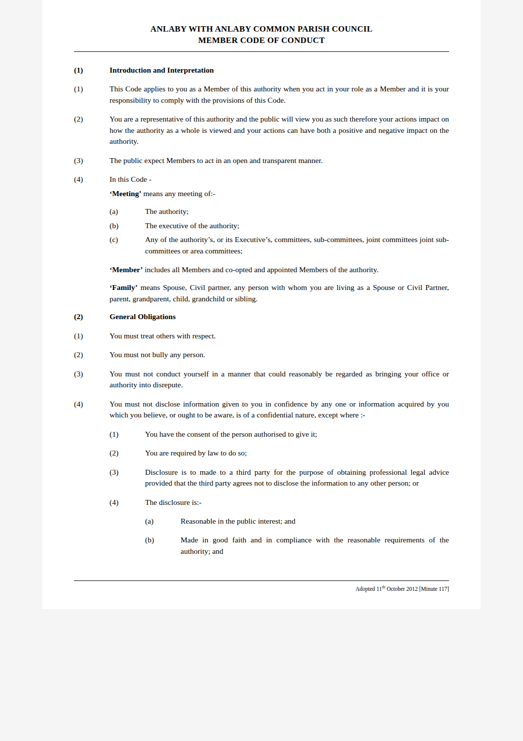ANLABY WITH ANLABY COMMON PARISH COUNCIL
MEMBER CODE OF CONDUCT
(1)
Introduction and Interpretation
(1)
This Code applies to you as a Member of this authority when you act in your role as a Member and it is your responsibility to comply with the provisions of this Code.
(2)
You are a representative of this authority and the public will view you as such therefore your actions impact on how the authority as a whole is viewed and your actions can have both a positive and negative impact on the authority.
(3)
The public expect Members to act in an open and transparent manner.
(4)
In this Code -
‘Meeting’ means any meeting of:-
(a)
The authority;
(b)
The executive of the authority;
(c)
Any of the authority’s, or its Executive’s, committees, sub-committees, joint committees joint sub-committees or area committees;
‘Member’ includes all Members and co-opted and appointed Members of the authority.
‘Family’ means Spouse, Civil partner, any person with whom you are living as a Spouse or Civil Partner, parent, grandparent, child, grandchild or sibling.
(2)
General Obligations
(1)
You must treat others with respect.
(2)
You must not bully any person.
(3)
You must not conduct yourself in a manner that could reasonably be regarded as bringing your office or authority into disrepute.
(4)
You must not disclose information given to you in confidence by any one or information acquired by you which you believe, or ought to be aware, is of a confidential nature, except where :-
(1)
You have the consent of the person authorised to give it;
(2)
You are required by law to do so;
(3)
Disclosure is to made to a third party for the purpose of obtaining professional legal advice provided that the third party agrees not to disclose the information to any other person; or
(4)
The disclosure is:-
(a)
Reasonable in the public interest; and
(b)
Made in good faith and in compliance with the reasonable requirements of the authority; and
Adopted 11th October 2012 [Minute 117]